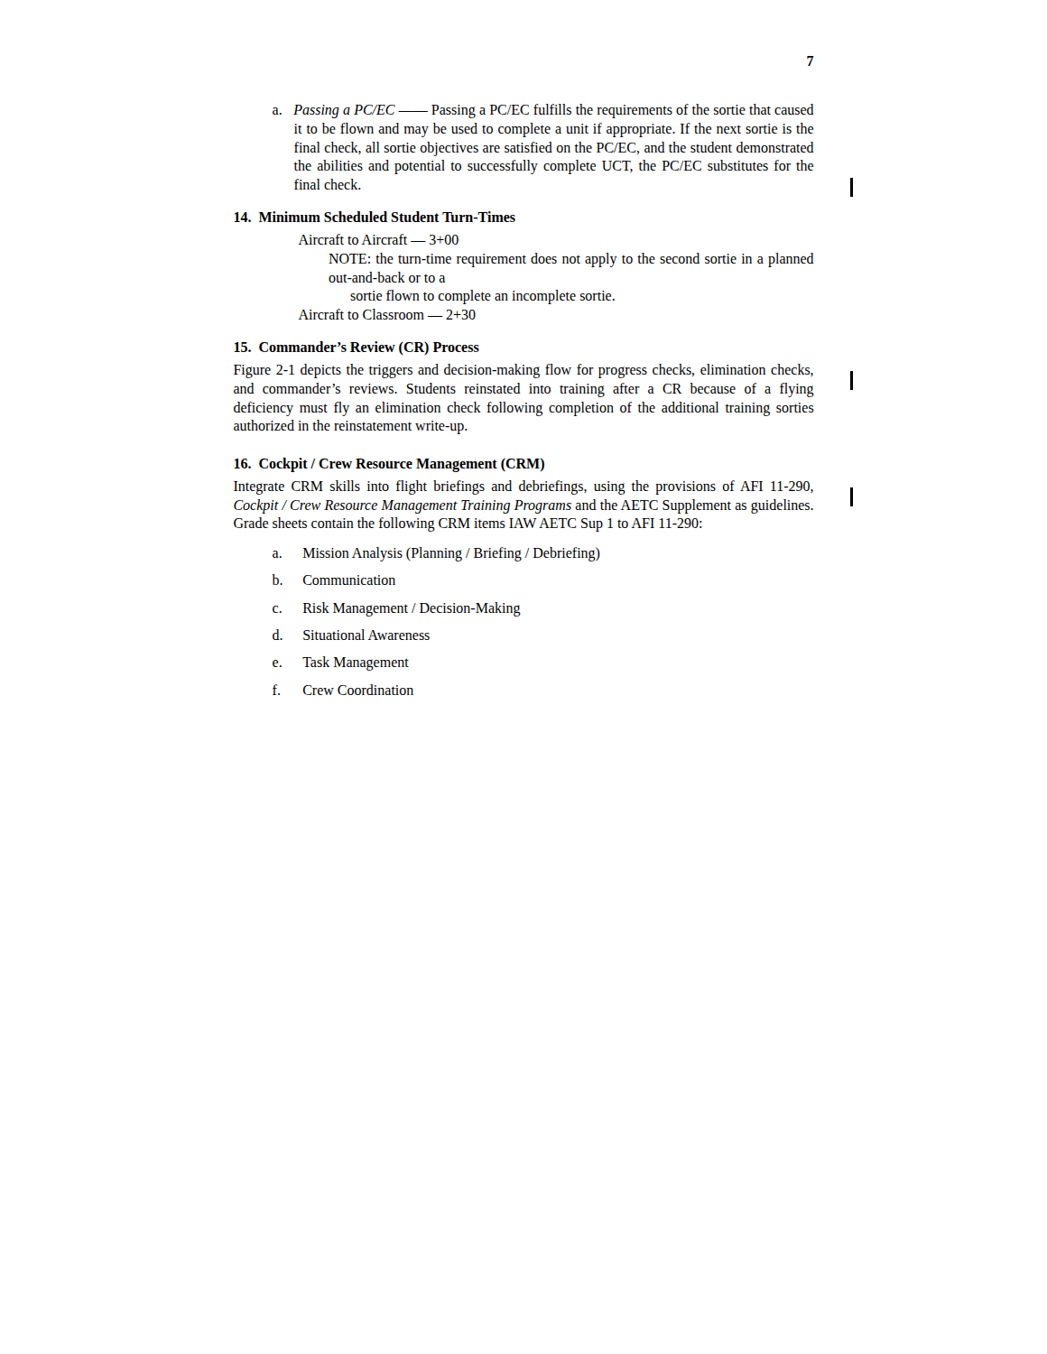7
a. Passing a PC/EC —— Passing a PC/EC fulfills the requirements of the sortie that caused it to be flown and may be used to complete a unit if appropriate. If the next sortie is the final check, all sortie objectives are satisfied on the PC/EC, and the student demonstrated the abilities and potential to successfully complete UCT, the PC/EC substitutes for the final check.
14. Minimum Scheduled Student Turn-Times
Aircraft to Aircraft — 3+00
NOTE: the turn-time requirement does not apply to the second sortie in a planned out-and-back or to a
sortie flown to complete an incomplete sortie.
Aircraft to Classroom — 2+30
15. Commander’s Review (CR) Process
Figure 2-1 depicts the triggers and decision-making flow for progress checks, elimination checks, and commander’s reviews. Students reinstated into training after a CR because of a flying deficiency must fly an elimination check following completion of the additional training sorties authorized in the reinstatement write-up.
16. Cockpit / Crew Resource Management (CRM)
Integrate CRM skills into flight briefings and debriefings, using the provisions of AFI 11-290, Cockpit / Crew Resource Management Training Programs and the AETC Supplement as guidelines. Grade sheets contain the following CRM items IAW AETC Sup 1 to AFI 11-290:
a. Mission Analysis (Planning / Briefing / Debriefing)
b. Communication
c. Risk Management / Decision-Making
d. Situational Awareness
e. Task Management
f. Crew Coordination